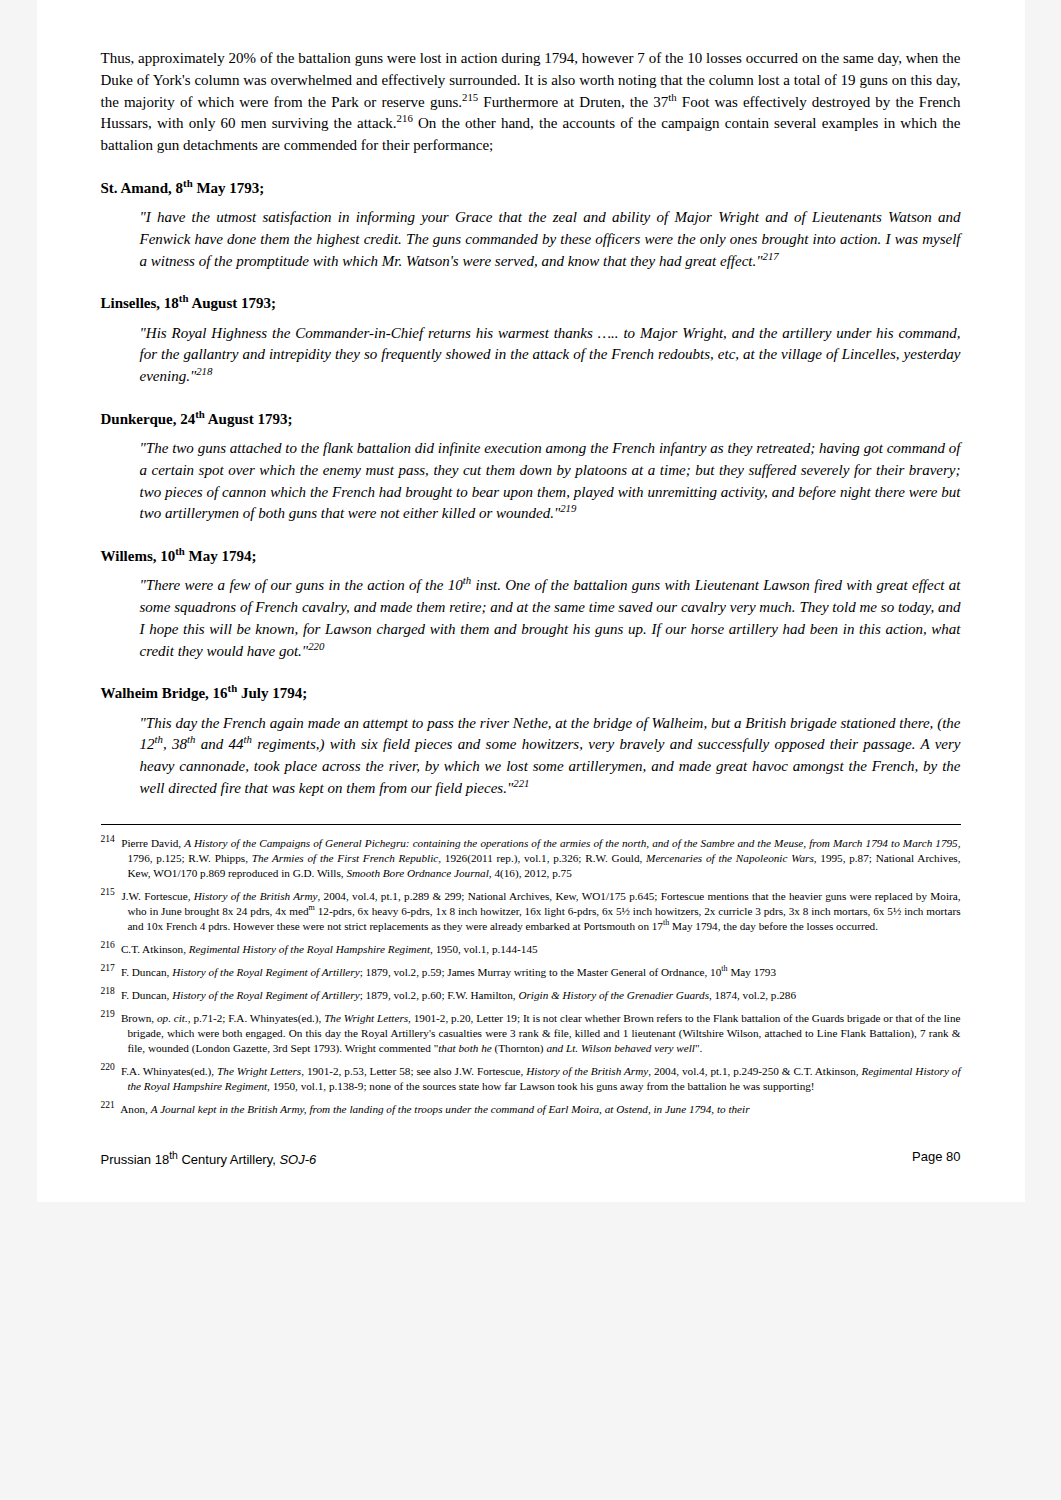Thus, approximately 20% of the battalion guns were lost in action during 1794, however 7 of the 10 losses occurred on the same day, when the Duke of York's column was overwhelmed and effectively surrounded. It is also worth noting that the column lost a total of 19 guns on this day, the majority of which were from the Park or reserve guns.215 Furthermore at Druten, the 37th Foot was effectively destroyed by the French Hussars, with only 60 men surviving the attack.216 On the other hand, the accounts of the campaign contain several examples in which the battalion gun detachments are commended for their performance;
St. Amand, 8th May 1793;
"I have the utmost satisfaction in informing your Grace that the zeal and ability of Major Wright and of Lieutenants Watson and Fenwick have done them the highest credit. The guns commanded by these officers were the only ones brought into action. I was myself a witness of the promptitude with which Mr. Watson's were served, and know that they had great effect."217
Linselles, 18th August 1793;
"His Royal Highness the Commander-in-Chief returns his warmest thanks ….. to Major Wright, and the artillery under his command, for the gallantry and intrepidity they so frequently showed in the attack of the French redoubts, etc, at the village of Lincelles, yesterday evening."218
Dunkerque, 24th August 1793;
"The two guns attached to the flank battalion did infinite execution among the French infantry as they retreated; having got command of a certain spot over which the enemy must pass, they cut them down by platoons at a time; but they suffered severely for their bravery; two pieces of cannon which the French had brought to bear upon them, played with unremitting activity, and before night there were but two artillerymen of both guns that were not either killed or wounded."219
Willems, 10th May 1794;
"There were a few of our guns in the action of the 10th inst. One of the battalion guns with Lieutenant Lawson fired with great effect at some squadrons of French cavalry, and made them retire; and at the same time saved our cavalry very much. They told me so today, and I hope this will be known, for Lawson charged with them and brought his guns up. If our horse artillery had been in this action, what credit they would have got."220
Walheim Bridge, 16th July 1794;
"This day the French again made an attempt to pass the river Nethe, at the bridge of Walheim, but a British brigade stationed there, (the 12th, 38th and 44th regiments,) with six field pieces and some howitzers, very bravely and successfully opposed their passage. A very heavy cannonade, took place across the river, by which we lost some artillerymen, and made great havoc amongst the French, by the well directed fire that was kept on them from our field pieces."221
214 Pierre David, A History of the Campaigns of General Pichegru: containing the operations of the armies of the north, and of the Sambre and the Meuse, from March 1794 to March 1795, 1796, p.125; R.W. Phipps, The Armies of the First French Republic, 1926(2011 rep.), vol.1, p.326; R.W. Gould, Mercenaries of the Napoleonic Wars, 1995, p.87; National Archives, Kew, WO1/170 p.869 reproduced in G.D. Wills, Smooth Bore Ordnance Journal, 4(16), 2012, p.75
215 J.W. Fortescue, History of the British Army, 2004, vol.4, pt.1, p.289 & 299; National Archives, Kew, WO1/175 p.645; Fortescue mentions that the heavier guns were replaced by Moira, who in June brought 8x 24 pdrs, 4x medm 12-pdrs, 6x heavy 6-pdrs, 1x 8 inch howitzer, 16x light 6-pdrs, 6x 5½ inch howitzers, 2x curricle 3 pdrs, 3x 8 inch mortars, 6x 5½ inch mortars and 10x French 4 pdrs. However these were not strict replacements as they were already embarked at Portsmouth on 17th May 1794, the day before the losses occurred.
216 C.T. Atkinson, Regimental History of the Royal Hampshire Regiment, 1950, vol.1, p.144-145
217 F. Duncan, History of the Royal Regiment of Artillery; 1879, vol.2, p.59; James Murray writing to the Master General of Ordnance, 10th May 1793
218 F. Duncan, History of the Royal Regiment of Artillery; 1879, vol.2, p.60; F.W. Hamilton, Origin & History of the Grenadier Guards, 1874, vol.2, p.286
219 Brown, op. cit., p.71-2; F.A. Whinyates(ed.), The Wright Letters, 1901-2, p.20, Letter 19; It is not clear whether Brown refers to the Flank battalion of the Guards brigade or that of the line brigade, which were both engaged. On this day the Royal Artillery's casualties were 3 rank & file, killed and 1 lieutenant (Wiltshire Wilson, attached to Line Flank Battalion), 7 rank & file, wounded (London Gazette, 3rd Sept 1793). Wright commented "that both he (Thornton) and Lt. Wilson behaved very well".
220 F.A. Whinyates(ed.), The Wright Letters, 1901-2, p.53, Letter 58; see also J.W. Fortescue, History of the British Army, 2004, vol.4, pt.1, p.249-250 & C.T. Atkinson, Regimental History of the Royal Hampshire Regiment, 1950, vol.1, p.138-9; none of the sources state how far Lawson took his guns away from the battalion he was supporting!
221 Anon, A Journal kept in the British Army, from the landing of the troops under the command of Earl Moira, at Ostend, in June 1794, to their
Prussian 18th Century Artillery, SOJ-6
Page 80